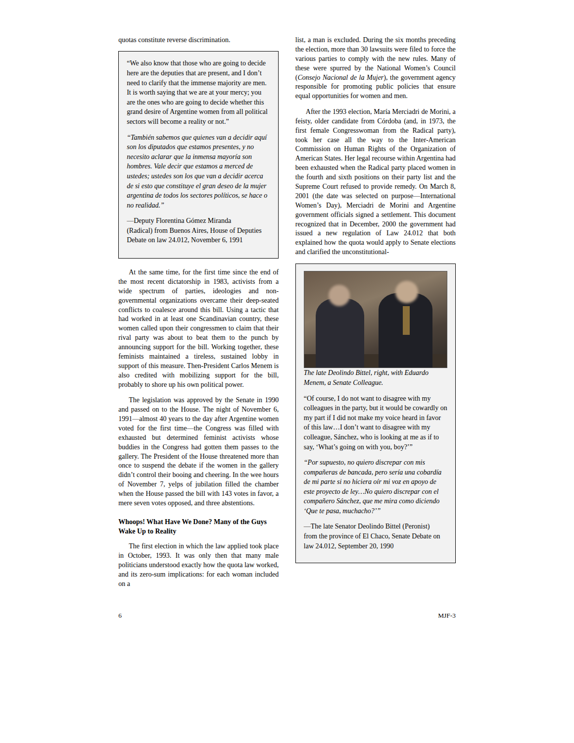quotas constitute reverse discrimination.
“We also know that those who are going to decide here are the deputies that are present, and I don’t need to clarify that the immense majority are men. It is worth saying that we are at your mercy; you are the ones who are going to decide whether this grand desire of Argentine women from all political sectors will become a reality or not.”
“También sabemos que quienes van a decidir aquí son los diputados que estamos presentes, y no necesito aclarar que la inmensa mayoría son hombres. Vale decir que estamos a merced de ustedes; ustedes son los que van a decidir acerca de si esto que constituye el gran deseo de la mujer argentina de todos los sectores políticos, se hace o no realidad.”
—Deputy Florentina Gómez Miranda
(Radical) from Buenos Aires, House of Deputies
Debate on law 24.012, November 6, 1991
At the same time, for the first time since the end of the most recent dictatorship in 1983, activists from a wide spectrum of parties, ideologies and non-governmental organizations overcame their deep-seated conflicts to coalesce around this bill. Using a tactic that had worked in at least one Scandinavian country, these women called upon their congressmen to claim that their rival party was about to beat them to the punch by announcing support for the bill. Working together, these feminists maintained a tireless, sustained lobby in support of this measure. Then-President Carlos Menem is also credited with mobilizing support for the bill, probably to shore up his own political power.
The legislation was approved by the Senate in 1990 and passed on to the House. The night of November 6, 1991—almost 40 years to the day after Argentine women voted for the first time—the Congress was filled with exhausted but determined feminist activists whose buddies in the Congress had gotten them passes to the gallery. The President of the House threatened more than once to suspend the debate if the women in the gallery didn’t control their booing and cheering. In the wee hours of November 7, yelps of jubilation filled the chamber when the House passed the bill with 143 votes in favor, a mere seven votes opposed, and three abstentions.
Whoops! What Have We Done? Many of the Guys Wake Up to Reality
The first election in which the law applied took place in October, 1993. It was only then that many male politicians understood exactly how the quota law worked, and its zero-sum implications: for each woman included on a
list, a man is excluded. During the six months preceding the election, more than 30 lawsuits were filed to force the various parties to comply with the new rules. Many of these were spurred by the National Women’s Council (Consejo Nacional de la Mujer), the government agency responsible for promoting public policies that ensure equal opportunities for women and men.
After the 1993 election, María Merciadri de Morini, a feisty, older candidate from Córdoba (and, in 1973, the first female Congresswoman from the Radical party), took her case all the way to the Inter-American Commission on Human Rights of the Organization of American States. Her legal recourse within Argentina had been exhausted when the Radical party placed women in the fourth and sixth positions on their party list and the Supreme Court refused to provide remedy. On March 8, 2001 (the date was selected on purpose—International Women’s Day), Merciadri de Morini and Argentine government officials signed a settlement. This document recognized that in December, 2000 the government had issued a new regulation of Law 24.012 that both explained how the quota would apply to Senate elections and clarified the unconstitutional-
The late Deolindo Bittel, right, with Eduardo Menem, a Senate Colleague.
“Of course, I do not want to disagree with my colleagues in the party, but it would be cowardly on my part if I did not make my voice heard in favor of this law…I don’t want to disagree with my colleague, Sánchez, who is looking at me as if to say, ‘What’s going on with you, boy?’”
“Por supuesto, no quiero discrepar con mis compañeras de bancada, pero sería una cobardía de mi parte si no hiciera oír mi voz en apoyo de este proyecto de ley…No quiero discrepar con el compañero Sánchez, que me mira como diciendo ‘Que te pasa, muchacho?’”
—The late Senator Deolindo Bittel (Peronist)
from the province of El Chaco, Senate Debate on
law 24.012, September 20, 1990
6
MJF-3